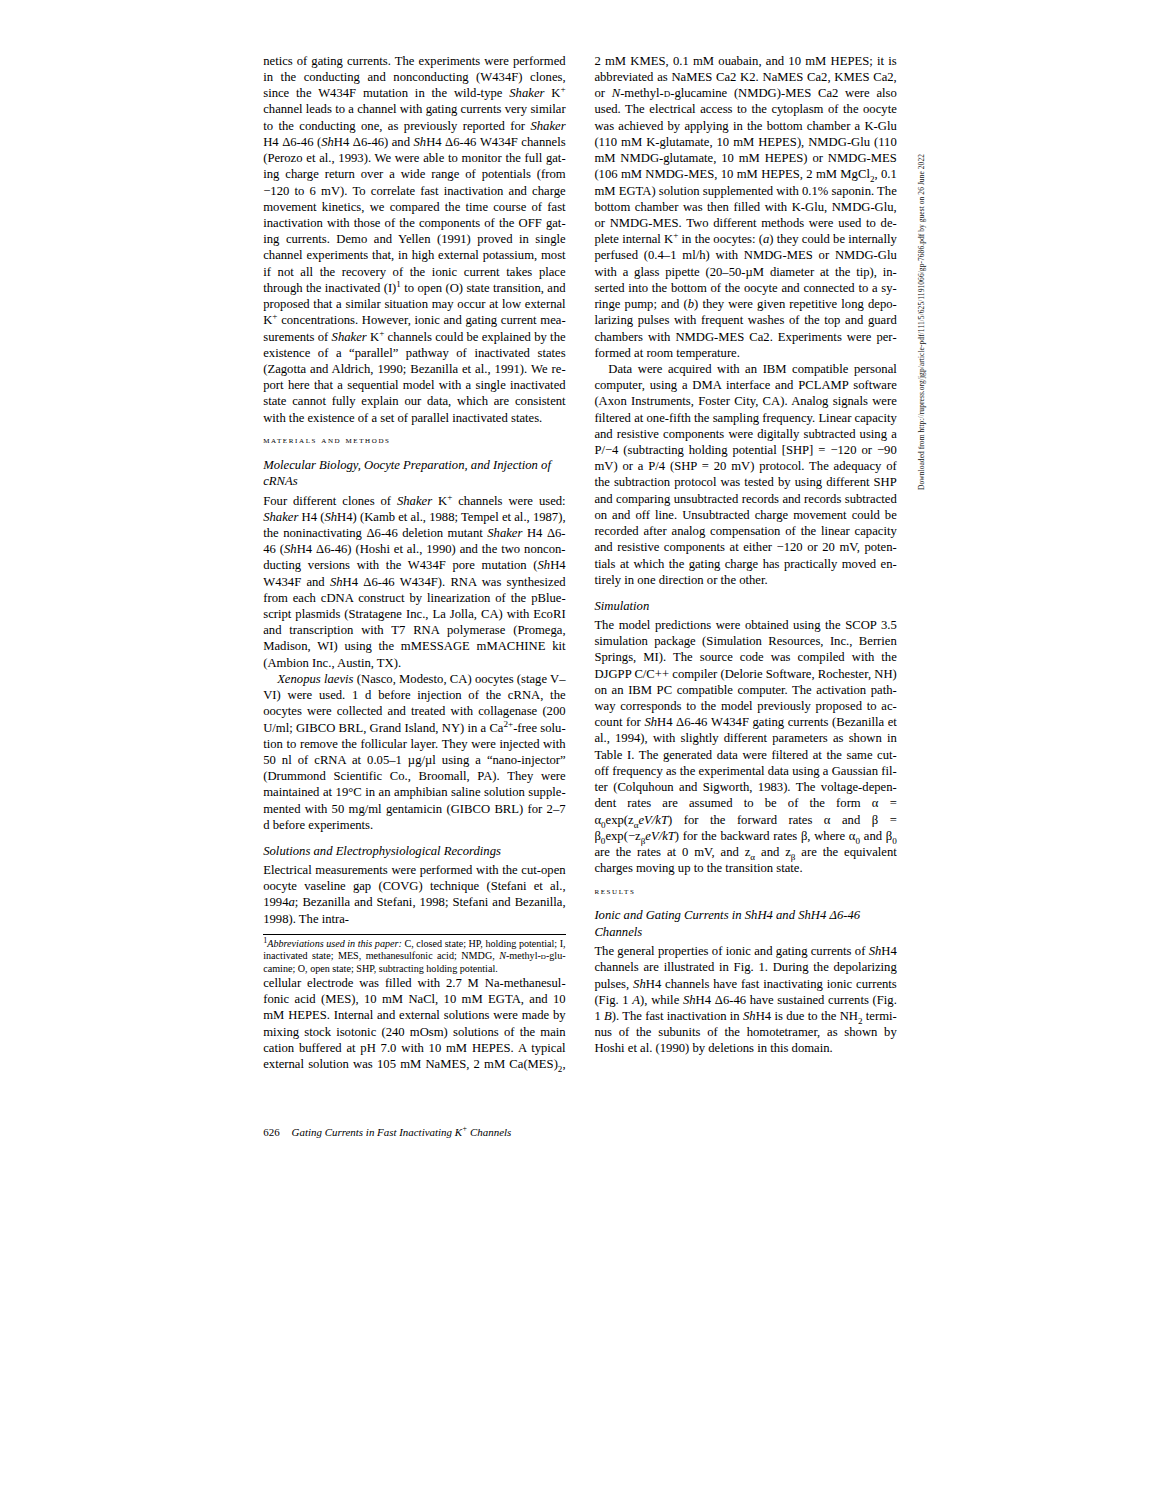Downloaded from http://rupress.org/jgp/article-pdf/111/5/625/1191066/gp-7686.pdf by guest on 26 June 2022
netics of gating currents. The experiments were performed in the conducting and nonconducting (W434F) clones, since the W434F mutation in the wild-type Shaker K+ channel leads to a channel with gating currents very similar to the conducting one, as previously reported for Shaker H4 Δ6-46 (Sh H4 Δ6-46) and Sh H4 Δ6-46 W434F channels (Perozo et al., 1993). We were able to monitor the full gating charge return over a wide range of potentials (from −120 to 6 mV). To correlate fast inactivation and charge movement kinetics, we compared the time course of fast inactivation with those of the components of the OFF gating currents. Demo and Yellen (1991) proved in single channel experiments that, in high external potassium, most if not all the recovery of the ionic current takes place through the inactivated (I)1 to open (O) state transition, and proposed that a similar situation may occur at low external K+ concentrations. However, ionic and gating current measurements of Shaker K+ channels could be explained by the existence of a “parallel” pathway of inactivated states (Zagotta and Aldrich, 1990; Bezanilla et al., 1991). We report here that a sequential model with a single inactivated state cannot fully explain our data, which are consistent with the existence of a set of parallel inactivated states.
materials and methods
Molecular Biology, Oocyte Preparation, and Injection of cRNAs
Four different clones of Shaker K+ channels were used: Shaker H4 (Sh H4) (Kamb et al., 1988; Tempel et al., 1987), the noninactivating Δ6-46 deletion mutant Shaker H4 Δ6-46 (Sh H4 Δ6-46) (Hoshi et al., 1990) and the two nonconducting versions with the W434F pore mutation (Sh H4 W434F and Sh H4 Δ6-46 W434F). RNA was synthesized from each cDNA construct by linearization of the pBluescript plasmids (Stratagene Inc., La Jolla, CA) with EcoRI and transcription with T7 RNA polymerase (Promega, Madison, WI) using the mMESSAGE mMACHINE kit (Ambion Inc., Austin, TX).
Xenopus laevis (Nasco, Modesto, CA) oocytes (stage V–VI) were used. 1 d before injection of the cRNA, the oocytes were collected and treated with collagenase (200 U/ml; GIBCO BRL, Grand Island, NY) in a Ca2+-free solution to remove the follicular layer. They were injected with 50 nl of cRNA at 0.05–1 µg/µl using a “nano-injector” (Drummond Scientific Co., Broomall, PA). They were maintained at 19°C in an amphibian saline solution supplemented with 50 mg/ml gentamicin (GIBCO BRL) for 2–7 d before experiments.
Solutions and Electrophysiological Recordings
Electrical measurements were performed with the cut-open oocyte vaseline gap (COVG) technique (Stefani et al., 1994a; Bezanilla and Stefani, 1998; Stefani and Bezanilla, 1998). The intra-
1Abbreviations used in this paper: C, closed state; HP, holding potential; I, inactivated state; MES, methanesulfonic acid; NMDG, N-methyl-d-glucamine; O, open state; SHP, subtracting holding potential.
cellular electrode was filled with 2.7 M Na-methanesulfonic acid (MES), 10 mM NaCl, 10 mM EGTA, and 10 mM HEPES. Internal and external solutions were made by mixing stock isotonic (240 mOsm) solutions of the main cation buffered at pH 7.0 with 10 mM HEPES. A typical external solution was 105 mM NaMES, 2 mM Ca(MES)2, 2 mM KMES, 0.1 mM ouabain, and 10 mM HEPES; it is abbreviated as NaMES Ca2 K2. NaMES Ca2, KMES Ca2, or N-methyl-d-glucamine (NMDG)-MES Ca2 were also used. The electrical access to the cytoplasm of the oocyte was achieved by applying in the bottom chamber a K-Glu (110 mM K-glutamate, 10 mM HEPES), NMDG-Glu (110 mM NMDG-glutamate, 10 mM HEPES) or NMDG-MES (106 mM NMDG-MES, 10 mM HEPES, 2 mM MgCl2, 0.1 mM EGTA) solution supplemented with 0.1% saponin. The bottom chamber was then filled with K-Glu, NMDG-Glu, or NMDG-MES. Two different methods were used to deplete internal K+ in the oocytes: (a) they could be internally perfused (0.4–1 ml/h) with NMDG-MES or NMDG-Glu with a glass pipette (20–50-µM diameter at the tip), inserted into the bottom of the oocyte and connected to a syringe pump; and (b) they were given repetitive long depolarizing pulses with frequent washes of the top and guard chambers with NMDG-MES Ca2. Experiments were performed at room temperature.
Data were acquired with an IBM compatible personal computer, using a DMA interface and PCLAMP software (Axon Instruments, Foster City, CA). Analog signals were filtered at one-fifth the sampling frequency. Linear capacity and resistive components were digitally subtracted using a P/−4 (subtracting holding potential [SHP] = −120 or −90 mV) or a P/4 (SHP = 20 mV) protocol. The adequacy of the subtraction protocol was tested by using different SHP and comparing unsubtracted records and records subtracted on and off line. Unsubtracted charge movement could be recorded after analog compensation of the linear capacity and resistive components at either −120 or 20 mV, potentials at which the gating charge has practically moved entirely in one direction or the other.
Simulation
The model predictions were obtained using the SCOP 3.5 simulation package (Simulation Resources, Inc., Berrien Springs, MI). The source code was compiled with the DJGPP C/C++ compiler (Delorie Software, Rochester, NH) on an IBM PC compatible computer. The activation pathway corresponds to the model previously proposed to account for Sh H4 Δ6-46 W434F gating currents (Bezanilla et al., 1994), with slightly different parameters as shown in Table I. The generated data were filtered at the same cut-off frequency as the experimental data using a Gaussian filter (Colquhoun and Sigworth, 1983). The voltage-dependent rates are assumed to be of the form α = α0exp(zαeV/kT) for the forward rates α and β = β0exp(−zβeV/kT) for the backward rates β, where α0 and β0 are the rates at 0 mV, and zα and zβ are the equivalent charges moving up to the transition state.
results
Ionic and Gating Currents in ShH4 and ShH4 Δ6-46 Channels
The general properties of ionic and gating currents of Sh H4 channels are illustrated in Fig. 1. During the depolarizing pulses, Sh H4 channels have fast inactivating ionic currents (Fig. 1 A), while Sh H4 Δ6-46 have sustained currents (Fig. 1 B). The fast inactivation in Sh H4 is due to the NH2 terminus of the subunits of the homotetramer, as shown by Hoshi et al. (1990) by deletions in this domain.
626 Gating Currents in Fast Inactivating K+ Channels